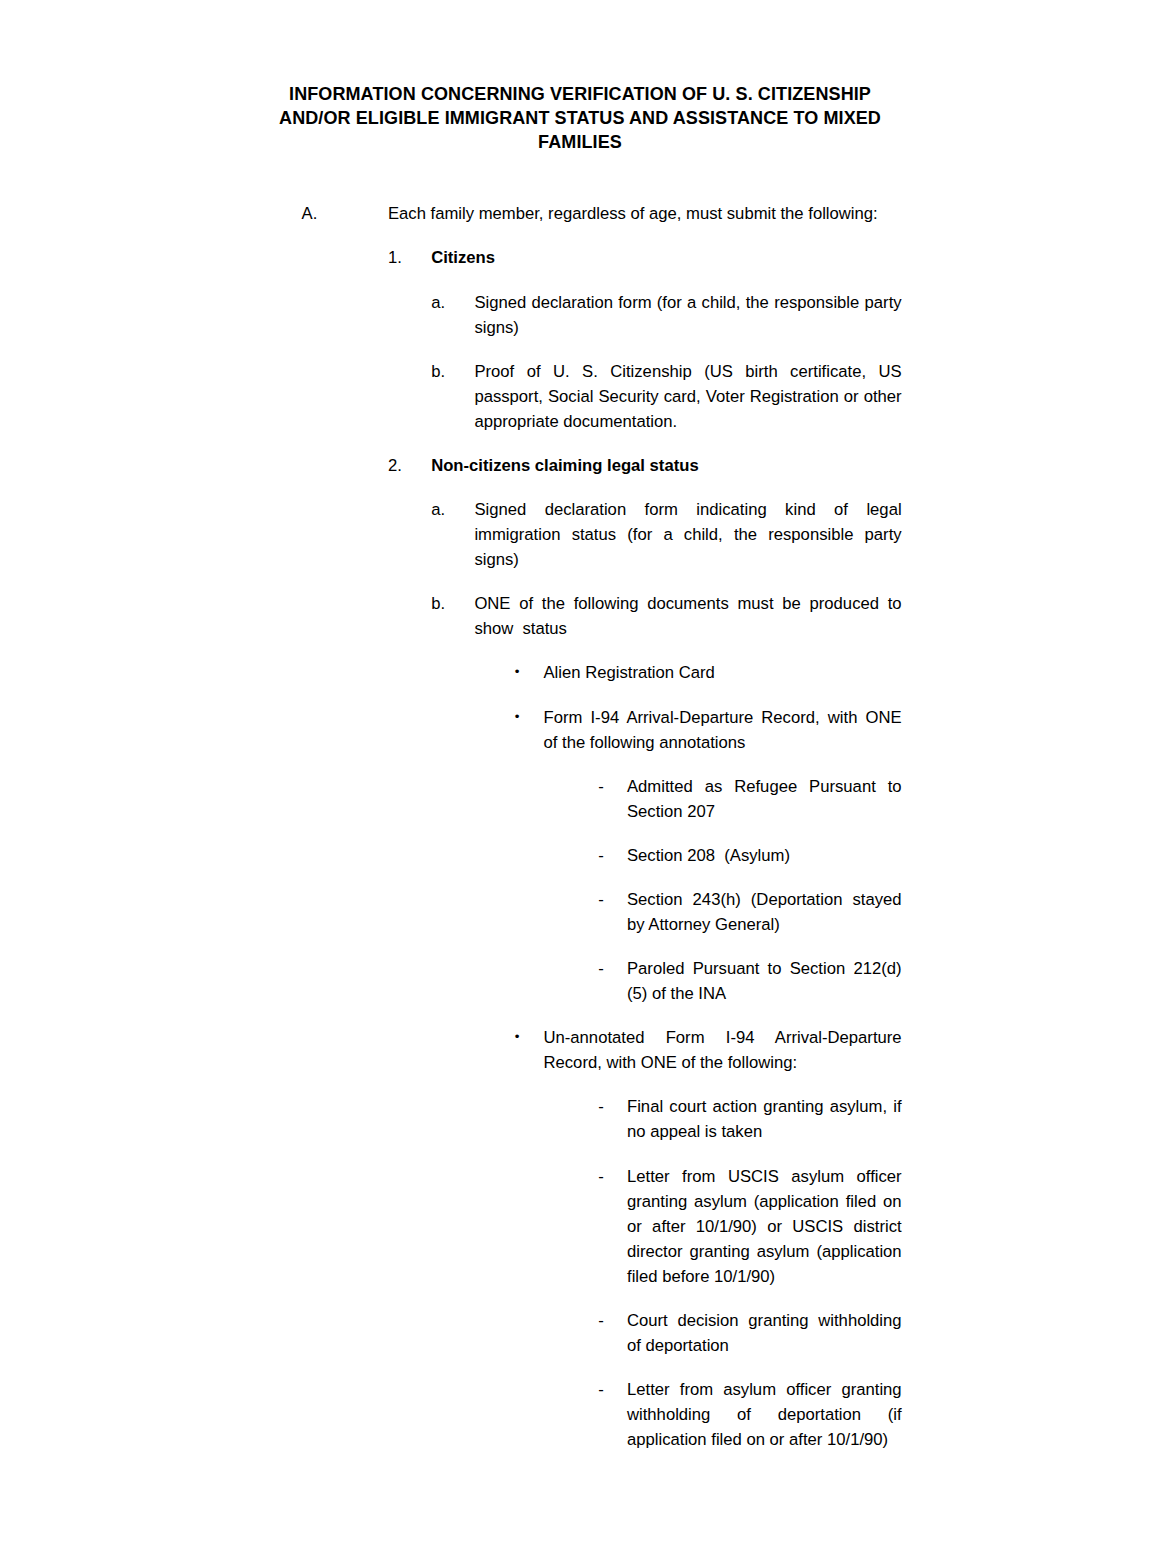INFORMATION CONCERNING VERIFICATION OF U. S. CITIZENSHIP AND/OR ELIGIBLE IMMIGRANT STATUS AND ASSISTANCE TO MIXED FAMILIES
A.
Each family member, regardless of age, must submit the following:
1.
Citizens
a.
Signed declaration form (for a child, the responsible party signs)
b.
Proof of U. S. Citizenship (US birth certificate, US passport, Social Security card, Voter Registration or other appropriate documentation.
2.
Non-citizens claiming legal status
a.
Signed declaration form indicating kind of legal immigration status (for a child, the responsible party signs)
b.
ONE of the following documents must be produced to show status
Alien Registration Card
Form I-94 Arrival-Departure Record, with ONE of the following annotations
Admitted as Refugee Pursuant to Section 207
Section 208 (Asylum)
Section 243(h) (Deportation stayed by Attorney General)
Paroled Pursuant to Section 212(d)(5) of the INA
Un-annotated Form I-94 Arrival-Departure Record, with ONE of the following:
Final court action granting asylum, if no appeal is taken
Letter from USCIS asylum officer granting asylum (application filed on or after 10/1/90) or USCIS district director granting asylum (application filed before 10/1/90)
Court decision granting withholding of deportation
Letter from asylum officer granting withholding of deportation (if application filed on or after 10/1/90)